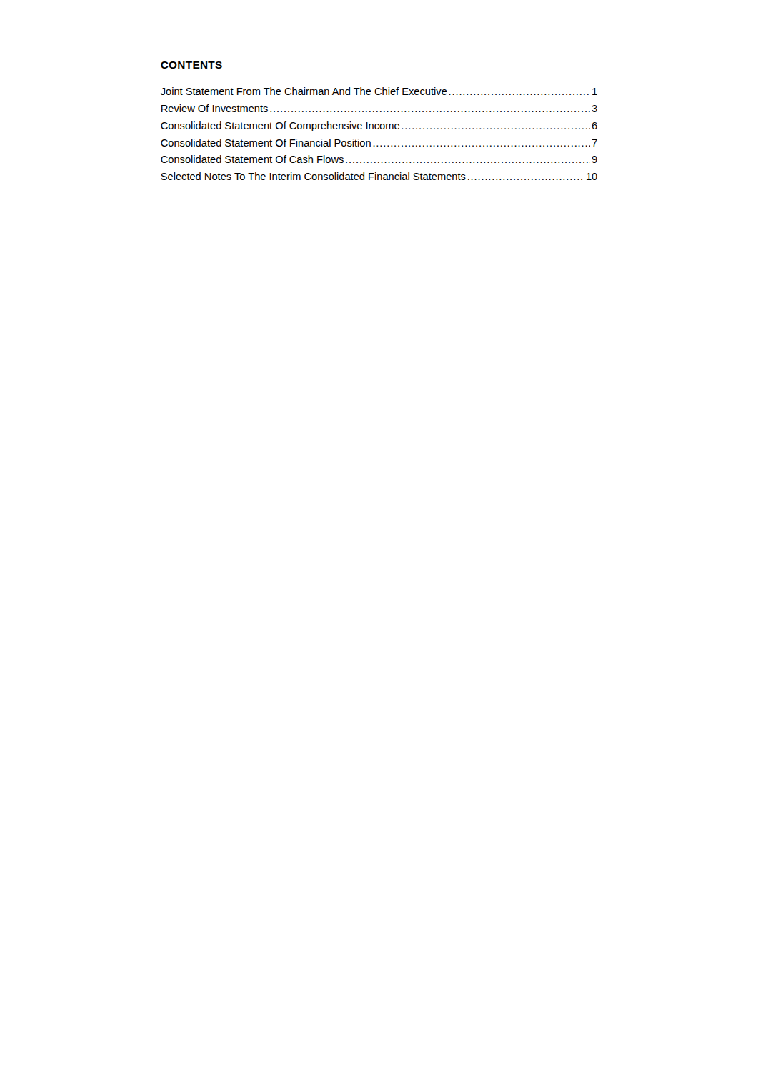CONTENTS
Joint Statement From The Chairman And The Chief Executive ........................................................ 1
Review Of Investments ................................................................................................. 3
Consolidated Statement Of Comprehensive Income .......................................................................... 6
Consolidated Statement Of Financial Position ................................................................................. 7
Consolidated Statement Of Cash Flows ......................................................................................... 9
Selected Notes To The Interim Consolidated Financial Statements ................................................ 10